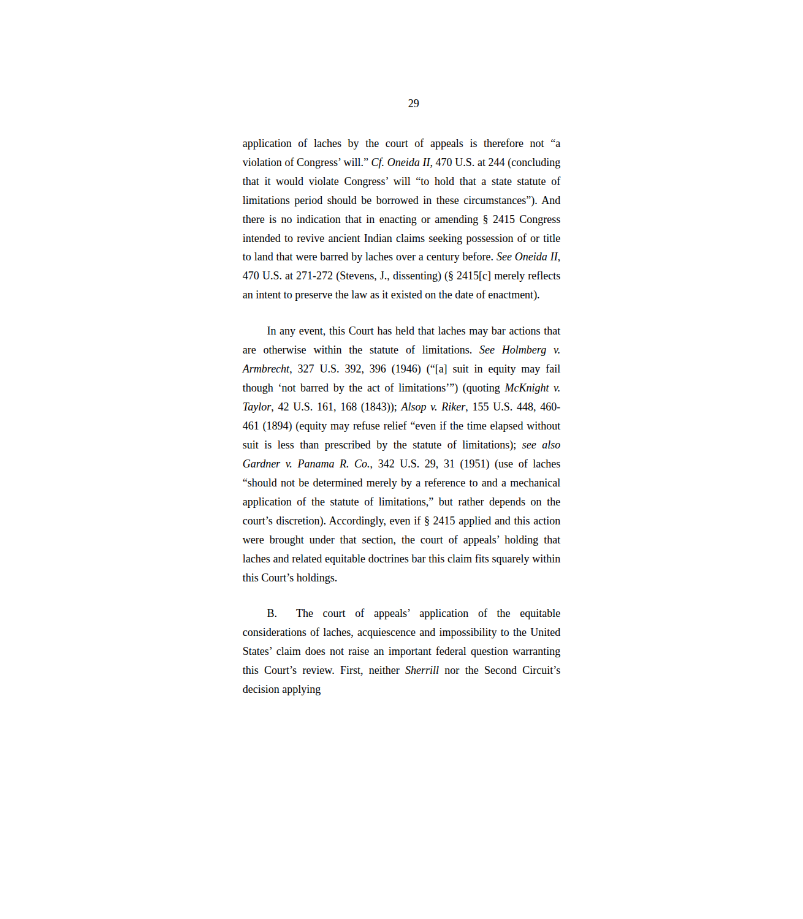29
application of laches by the court of appeals is therefore not “a violation of Congress’ will.” Cf. Oneida II, 470 U.S. at 244 (concluding that it would violate Congress’ will “to hold that a state statute of limitations period should be borrowed in these circumstances”). And there is no indication that in enacting or amending § 2415 Congress intended to revive ancient Indian claims seeking possession of or title to land that were barred by laches over a century before. See Oneida II, 470 U.S. at 271-272 (Stevens, J., dissenting) (§ 2415[c] merely reflects an intent to preserve the law as it existed on the date of enactment).
In any event, this Court has held that laches may bar actions that are otherwise within the statute of limitations. See Holmberg v. Armbrecht, 327 U.S. 392, 396 (1946) (“[a] suit in equity may fail though ‘not barred by the act of limitations’”) (quoting McKnight v. Taylor, 42 U.S. 161, 168 (1843)); Alsop v. Riker, 155 U.S. 448, 460-461 (1894) (equity may refuse relief “even if the time elapsed without suit is less than prescribed by the statute of limitations); see also Gardner v. Panama R. Co., 342 U.S. 29, 31 (1951) (use of laches “should not be determined merely by a reference to and a mechanical application of the statute of limitations,” but rather depends on the court’s discretion). Accordingly, even if § 2415 applied and this action were brought under that section, the court of appeals’ holding that laches and related equitable doctrines bar this claim fits squarely within this Court’s holdings.
B. The court of appeals’ application of the equitable considerations of laches, acquiescence and impossibility to the United States’ claim does not raise an important federal question warranting this Court’s review. First, neither Sherrill nor the Second Circuit’s decision applying